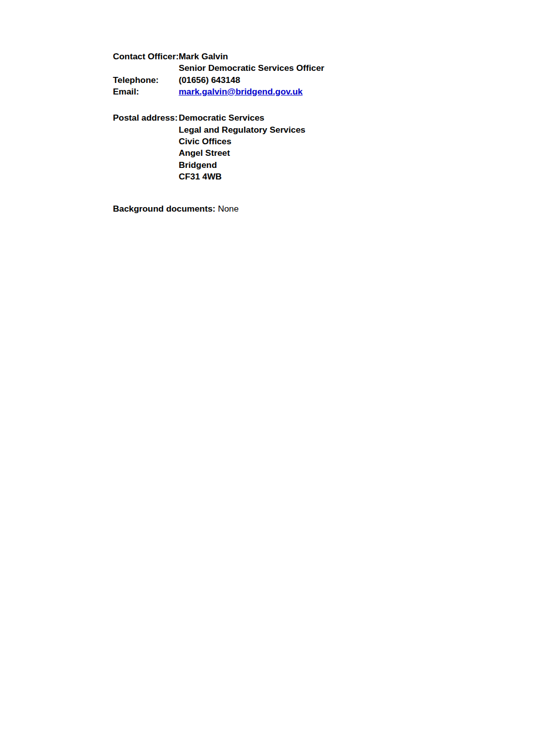| Contact Officer: | Mark Galvin |
| | Senior Democratic Services Officer |
| Telephone: | (01656) 643148 |
| Email: | mark.galvin@bridgend.gov.uk |
| Postal address: | Democratic Services |
| | Legal and Regulatory Services |
| | Civic Offices |
| | Angel Street |
| | Bridgend |
| | CF31 4WB |
Background documents: None